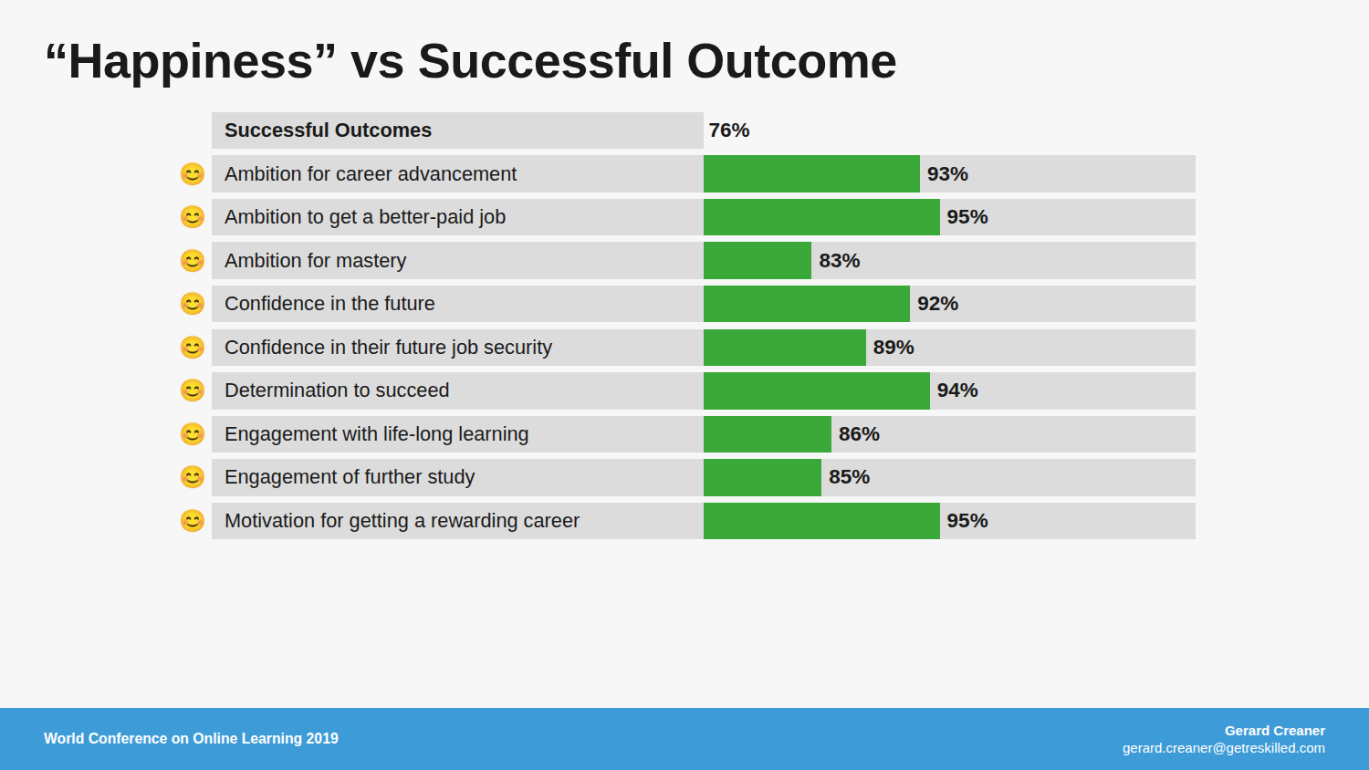“Happiness” vs Successful Outcome
Successful Outcomes
76%
😊
Ambition for career advancement
93%
😊
Ambition to get a better-paid job
95%
😊
Ambition for mastery
83%
😊
Confidence in the future
92%
😊
Confidence in their future job security
89%
😊
Determination to succeed
94%
😊
Engagement with life-long learning
86%
😊
Engagement of further study
85%
😊
Motivation for getting a rewarding career
95%
World Conference on Online Learning 2019
Gerard Creaner
gerard.creaner@getreskilled.com